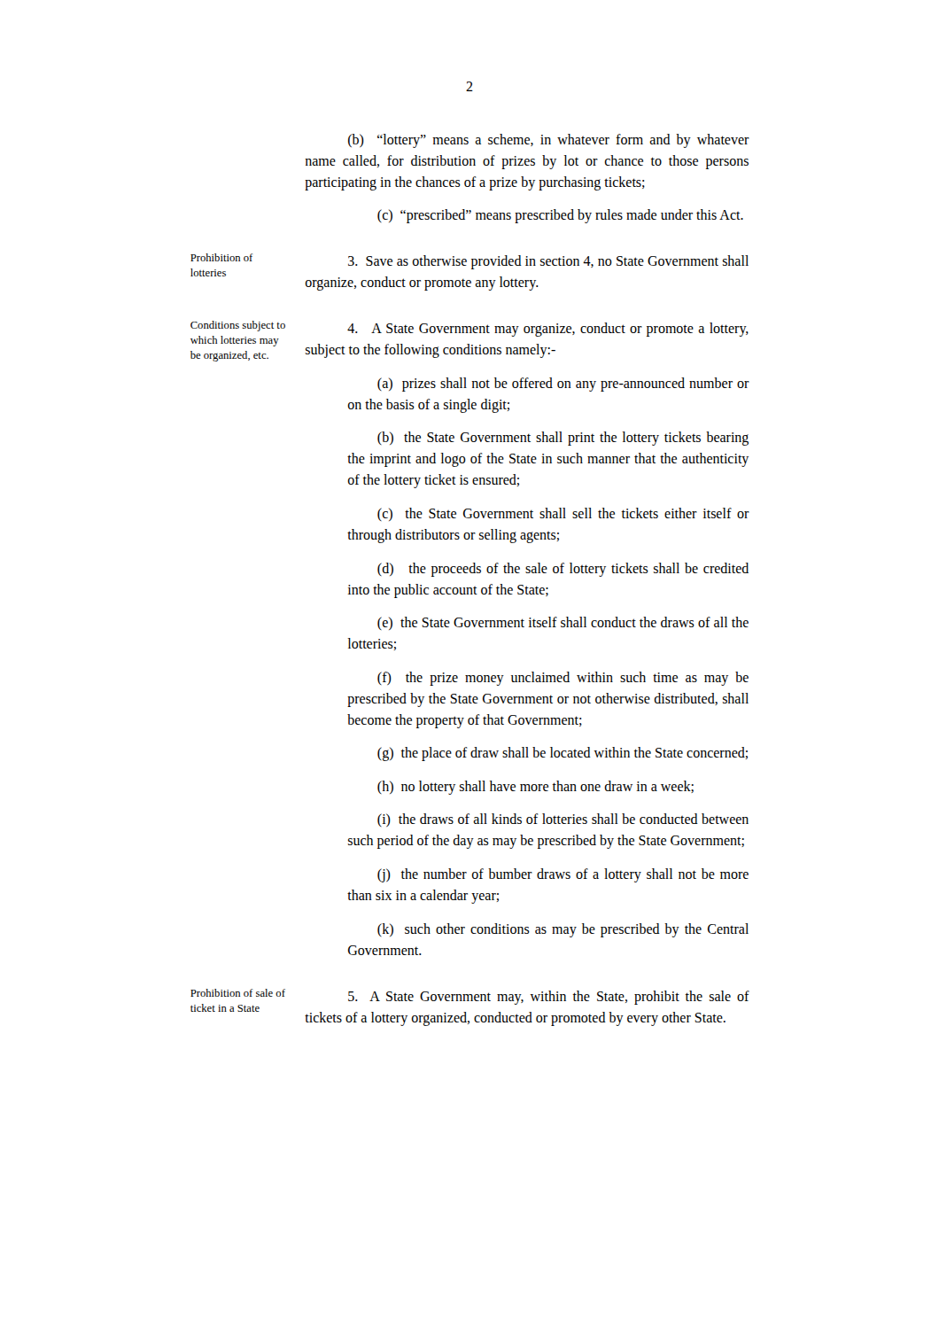2
(b) “lottery” means a scheme, in whatever form and by whatever name called, for distribution of prizes by lot or chance to those persons participating in the chances of a prize by purchasing tickets;
(c) “prescribed” means prescribed by rules made under this Act.
Prohibition of lotteries
3. Save as otherwise provided in section 4, no State Government shall organize, conduct or promote any lottery.
Conditions subject to which lotteries may be organized, etc.
4. A State Government may organize, conduct or promote a lottery, subject to the following conditions namely:-
(a) prizes shall not be offered on any pre-announced number or on the basis of a single digit;
(b) the State Government shall print the lottery tickets bearing the imprint and logo of the State in such manner that the authenticity of the lottery ticket is ensured;
(c) the State Government shall sell the tickets either itself or through distributors or selling agents;
(d) the proceeds of the sale of lottery tickets shall be credited into the public account of the State;
(e) the State Government itself shall conduct the draws of all the lotteries;
(f) the prize money unclaimed within such time as may be prescribed by the State Government or not otherwise distributed, shall become the property of that Government;
(g) the place of draw shall be located within the State concerned;
(h) no lottery shall have more than one draw in a week;
(i) the draws of all kinds of lotteries shall be conducted between such period of the day as may be prescribed by the State Government;
(j) the number of bumber draws of a lottery shall not be more than six in a calendar year;
(k) such other conditions as may be prescribed by the Central Government.
Prohibition of sale of ticket in a State
5. A State Government may, within the State, prohibit the sale of tickets of a lottery organized, conducted or promoted by every other State.